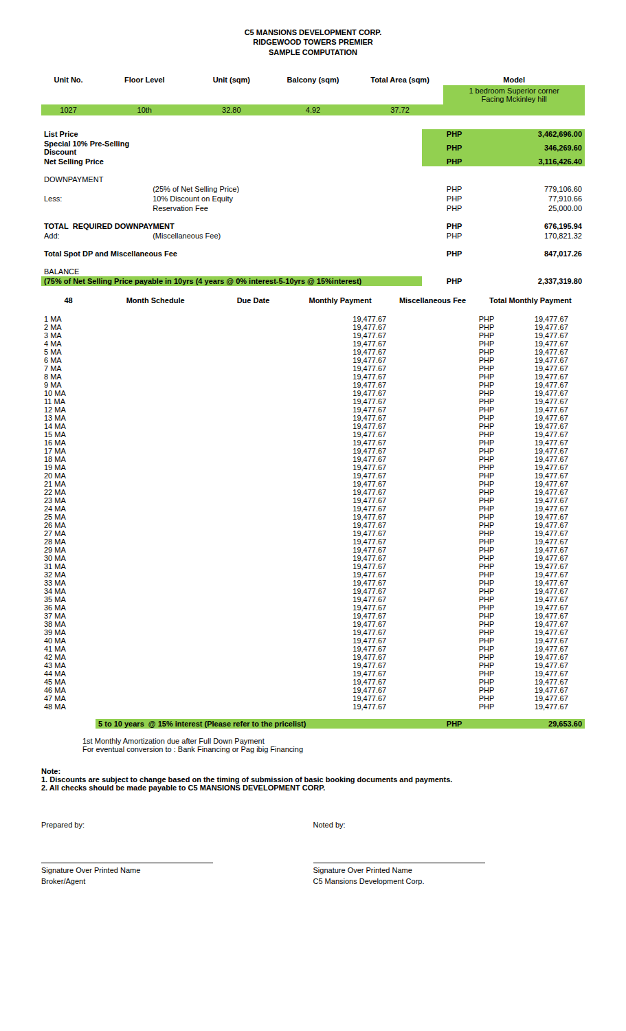C5 MANSIONS DEVELOPMENT CORP.
RIDGEWOOD TOWERS PREMIER
SAMPLE COMPUTATION
| Unit No. | Floor Level | Unit (sqm) | Balcony (sqm) | Total Area (sqm) | Model |
| --- | --- | --- | --- | --- | --- |
| | | | | | 1 bedroom Superior corner Facing Mckinley hill |
| 1027 | 10th | 32.80 | 4.92 | 37.72 | |
| List Price | | PHP | 3,462,696.00 |
| Special 10% Pre-Selling Discount | | PHP | 346,269.60 |
| Net Selling Price | | PHP | 3,116,426.40 |
| DOWNPAYMENT | | | |
| | (25% of Net Selling Price) | PHP | 779,106.60 |
| Less: | 10% Discount on Equity | PHP | 77,910.66 |
| | Reservation Fee | PHP | 25,000.00 |
| TOTAL REQUIRED DOWNPAYMENT | PHP | 676,195.94 |
| Add: | (Miscellaneous Fee) | PHP | 170,821.32 |
| Total Spot DP and Miscellaneous Fee | PHP | 847,017.26 |
| BALANCE | | | |
| (75% of Net Selling Price payable in 10yrs (4 years @ 0% interest-5-10yrs @ 15%interest) | PHP | 2,337,319.80 |
| 48 | Month Schedule | Due Date | Monthly Payment | Miscellaneous Fee | Total Monthly Payment |
| --- | --- | --- | --- | --- | --- |
| 1 MA | | | 19,477.67 | | PHP 19,477.67 |
| 2 MA | | | 19,477.67 | | PHP 19,477.67 |
| 3 MA | | | 19,477.67 | | PHP 19,477.67 |
| 4 MA | | | 19,477.67 | | PHP 19,477.67 |
| 5 MA | | | 19,477.67 | | PHP 19,477.67 |
| 6 MA | | | 19,477.67 | | PHP 19,477.67 |
| 7 MA | | | 19,477.67 | | PHP 19,477.67 |
| 8 MA | | | 19,477.67 | | PHP 19,477.67 |
| 9 MA | | | 19,477.67 | | PHP 19,477.67 |
| 10 MA | | | 19,477.67 | | PHP 19,477.67 |
| 11 MA | | | 19,477.67 | | PHP 19,477.67 |
| 12 MA | | | 19,477.67 | | PHP 19,477.67 |
| 13 MA | | | 19,477.67 | | PHP 19,477.67 |
| 14 MA | | | 19,477.67 | | PHP 19,477.67 |
| 15 MA | | | 19,477.67 | | PHP 19,477.67 |
| 16 MA | | | 19,477.67 | | PHP 19,477.67 |
| 17 MA | | | 19,477.67 | | PHP 19,477.67 |
| 18 MA | | | 19,477.67 | | PHP 19,477.67 |
| 19 MA | | | 19,477.67 | | PHP 19,477.67 |
| 20 MA | | | 19,477.67 | | PHP 19,477.67 |
| 21 MA | | | 19,477.67 | | PHP 19,477.67 |
| 22 MA | | | 19,477.67 | | PHP 19,477.67 |
| 23 MA | | | 19,477.67 | | PHP 19,477.67 |
| 24 MA | | | 19,477.67 | | PHP 19,477.67 |
| 25 MA | | | 19,477.67 | | PHP 19,477.67 |
| 26 MA | | | 19,477.67 | | PHP 19,477.67 |
| 27 MA | | | 19,477.67 | | PHP 19,477.67 |
| 28 MA | | | 19,477.67 | | PHP 19,477.67 |
| 29 MA | | | 19,477.67 | | PHP 19,477.67 |
| 30 MA | | | 19,477.67 | | PHP 19,477.67 |
| 31 MA | | | 19,477.67 | | PHP 19,477.67 |
| 32 MA | | | 19,477.67 | | PHP 19,477.67 |
| 33 MA | | | 19,477.67 | | PHP 19,477.67 |
| 34 MA | | | 19,477.67 | | PHP 19,477.67 |
| 35 MA | | | 19,477.67 | | PHP 19,477.67 |
| 36 MA | | | 19,477.67 | | PHP 19,477.67 |
| 37 MA | | | 19,477.67 | | PHP 19,477.67 |
| 38 MA | | | 19,477.67 | | PHP 19,477.67 |
| 39 MA | | | 19,477.67 | | PHP 19,477.67 |
| 40 MA | | | 19,477.67 | | PHP 19,477.67 |
| 41 MA | | | 19,477.67 | | PHP 19,477.67 |
| 42 MA | | | 19,477.67 | | PHP 19,477.67 |
| 43 MA | | | 19,477.67 | | PHP 19,477.67 |
| 44 MA | | | 19,477.67 | | PHP 19,477.67 |
| 45 MA | | | 19,477.67 | | PHP 19,477.67 |
| 46 MA | | | 19,477.67 | | PHP 19,477.67 |
| 47 MA | | | 19,477.67 | | PHP 19,477.67 |
| 48 MA | | | 19,477.67 | | PHP 19,477.67 |
| | 5 to 10 years @ 15% interest (Please refer to the pricelist) | PHP | 29,653.60 |
1st Monthly Amortization due after Full Down Payment
For eventual conversion to : Bank Financing or Pag ibig Financing
Note:
1. Discounts are subject to change based on the timing of submission of basic booking documents and payments.
2. All checks should be made payable to C5 MANSIONS DEVELOPMENT CORP.
| Prepared by: | Noted by: |
| Signature Over Printed Name | Signature Over Printed Name |
| Broker/Agent | C5 Mansions Development Corp. |